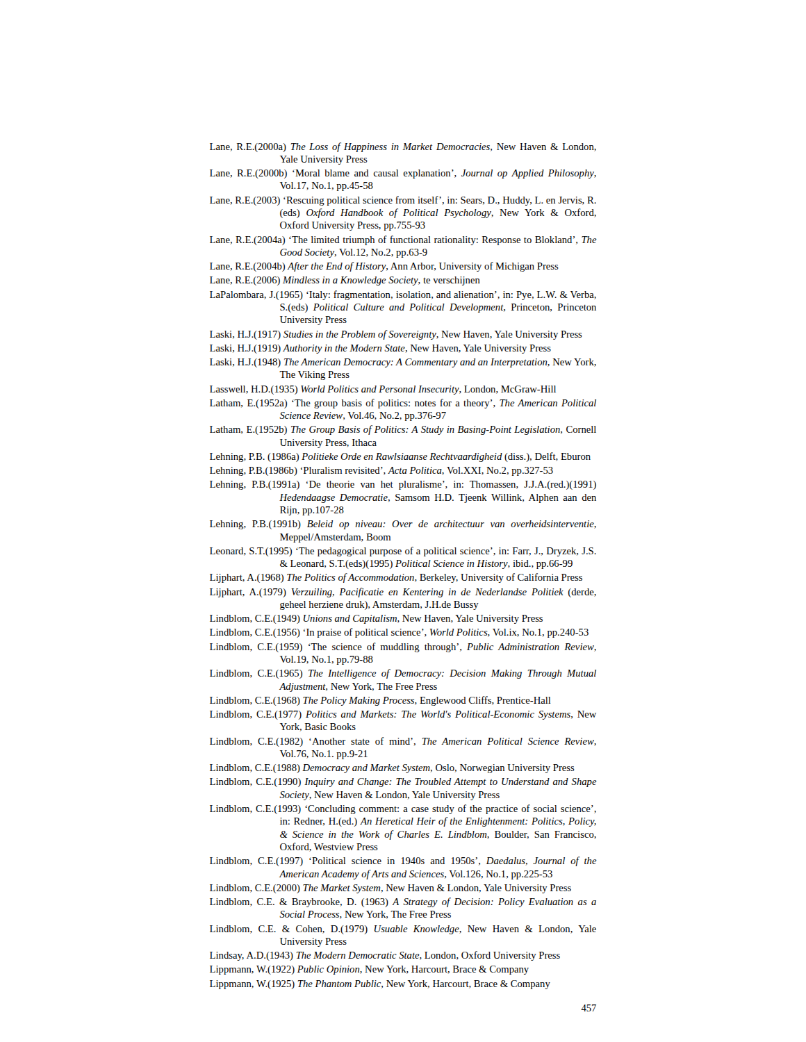Lane, R.E.(2000a) The Loss of Happiness in Market Democracies, New Haven & London, Yale University Press
Lane, R.E.(2000b) ‘Moral blame and causal explanation’, Journal op Applied Philosophy, Vol.17, No.1, pp.45-58
Lane, R.E.(2003) ‘Rescuing political science from itself’, in: Sears, D., Huddy, L. en Jervis, R.(eds) Oxford Handbook of Political Psychology, New York & Oxford, Oxford University Press, pp.755-93
Lane, R.E.(2004a) ‘The limited triumph of functional rationality: Response to Blokland’, The Good Society, Vol.12, No.2, pp.63-9
Lane, R.E.(2004b) After the End of History, Ann Arbor, University of Michigan Press
Lane, R.E.(2006) Mindless in a Knowledge Society, te verschijnen
LaPalombara, J.(1965) ‘Italy: fragmentation, isolation, and alienation’, in: Pye, L.W. & Verba, S.(eds) Political Culture and Political Development, Princeton, Princeton University Press
Laski, H.J.(1917) Studies in the Problem of Sovereignty, New Haven, Yale University Press
Laski, H.J.(1919) Authority in the Modern State, New Haven, Yale University Press
Laski, H.J.(1948) The American Democracy: A Commentary and an Interpretation, New York, The Viking Press
Lasswell, H.D.(1935) World Politics and Personal Insecurity, London, McGraw-Hill
Latham, E.(1952a) ‘The group basis of politics: notes for a theory’, The American Political Science Review, Vol.46, No.2, pp.376-97
Latham, E.(1952b) The Group Basis of Politics: A Study in Basing-Point Legislation, Cornell University Press, Ithaca
Lehning, P.B. (1986a) Politieke Orde en Rawlsiaanse Rechtvaardigheid (diss.), Delft, Eburon
Lehning, P.B.(1986b) ‘Pluralism revisited’, Acta Politica, Vol.XXI, No.2, pp.327-53
Lehning, P.B.(1991a) ‘De theorie van het pluralisme’, in: Thomassen, J.J.A.(red.)(1991) Hedendaagse Democratie, Samsom H.D. Tjeenk Willink, Alphen aan den Rijn, pp.107-28
Lehning, P.B.(1991b) Beleid op niveau: Over de architectuur van overheidsinterventie, Meppel/Amsterdam, Boom
Leonard, S.T.(1995) ‘The pedagogical purpose of a political science’, in: Farr, J., Dryzek, J.S. & Leonard, S.T.(eds)(1995) Political Science in History, ibid., pp.66-99
Lijphart, A.(1968) The Politics of Accommodation, Berkeley, University of California Press
Lijphart, A.(1979) Verzuiling, Pacificatie en Kentering in de Nederlandse Politiek (derde, geheel herziene druk), Amsterdam, J.H.de Bussy
Lindblom, C.E.(1949) Unions and Capitalism, New Haven, Yale University Press
Lindblom, C.E.(1956) ‘In praise of political science’, World Politics, Vol.ix, No.1, pp.240-53
Lindblom, C.E.(1959) ‘The science of muddling through’, Public Administration Review, Vol.19, No.1, pp.79-88
Lindblom, C.E.(1965) The Intelligence of Democracy: Decision Making Through Mutual Adjustment, New York, The Free Press
Lindblom, C.E.(1968) The Policy Making Process, Englewood Cliffs, Prentice-Hall
Lindblom, C.E.(1977) Politics and Markets: The World's Political-Economic Systems, New York, Basic Books
Lindblom, C.E.(1982) ‘Another state of mind’, The American Political Science Review, Vol.76, No.1. pp.9-21
Lindblom, C.E.(1988) Democracy and Market System, Oslo, Norwegian University Press
Lindblom, C.E.(1990) Inquiry and Change: The Troubled Attempt to Understand and Shape Society, New Haven & London, Yale University Press
Lindblom, C.E.(1993) ‘Concluding comment: a case study of the practice of social science’, in: Redner, H.(ed.) An Heretical Heir of the Enlightenment: Politics, Policy, & Science in the Work of Charles E. Lindblom, Boulder, San Francisco, Oxford, Westview Press
Lindblom, C.E.(1997) ‘Political science in 1940s and 1950s’, Daedalus, Journal of the American Academy of Arts and Sciences, Vol.126, No.1, pp.225-53
Lindblom, C.E.(2000) The Market System, New Haven & London, Yale University Press
Lindblom, C.E. & Braybrooke, D. (1963) A Strategy of Decision: Policy Evaluation as a Social Process, New York, The Free Press
Lindblom, C.E. & Cohen, D.(1979) Usuable Knowledge, New Haven & London, Yale University Press
Lindsay, A.D.(1943) The Modern Democratic State, London, Oxford University Press
Lippmann, W.(1922) Public Opinion, New York, Harcourt, Brace & Company
Lippmann, W.(1925) The Phantom Public, New York, Harcourt, Brace & Company
457